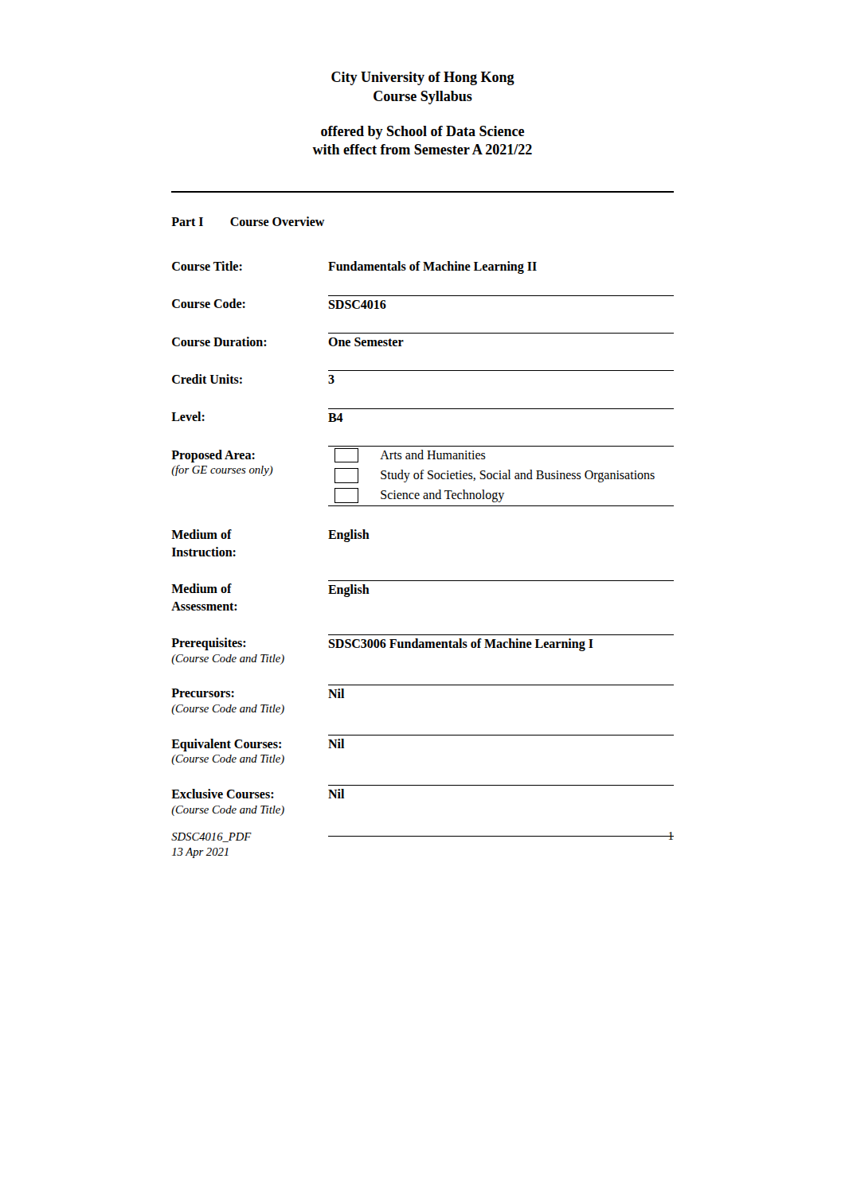City University of Hong Kong
Course Syllabus
offered by School of Data Science
with effect from Semester A 2021/22
Part ICourse Overview
| Course Title: | Fundamentals of Machine Learning II |
| Course Code: | SDSC4016 |
| Course Duration: | One Semester |
| Credit Units: | 3 |
| Level: | B4 |
| Proposed Area: (for GE courses only) | Arts and Humanities Study of Societies, Social and Business Organisations Science and Technology |
| Medium of Instruction: | English |
| Medium of Assessment: | English |
| Prerequisites: (Course Code and Title) | SDSC3006 Fundamentals of Machine Learning I |
| Precursors: (Course Code and Title) | Nil |
| Equivalent Courses: (Course Code and Title) | Nil |
| Exclusive Courses: (Course Code and Title) | Nil |
1 SDSC4016_PDF
13 Apr 2021